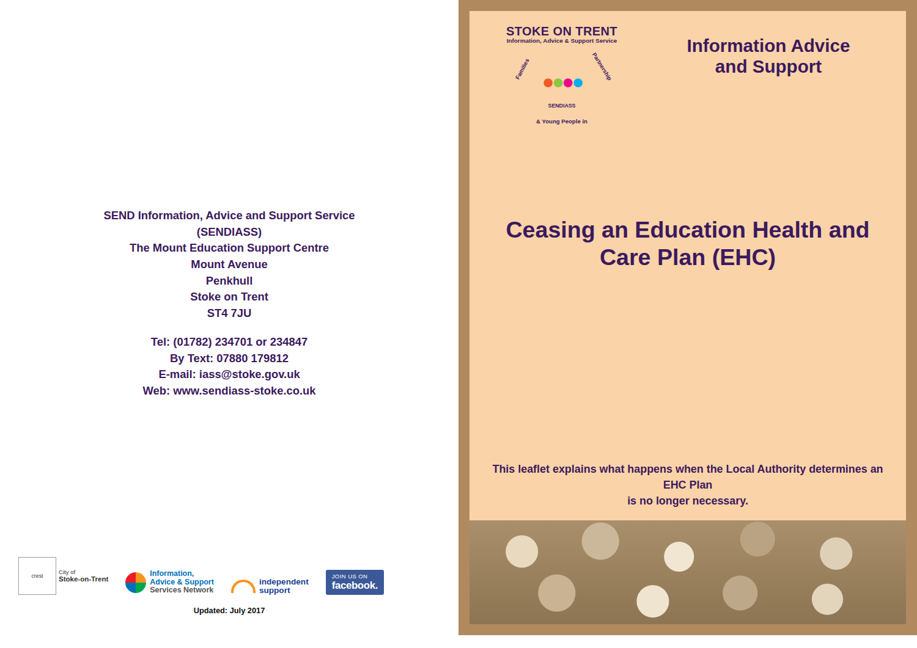SEND Information, Advice and Support Service
(SENDIASS)
The Mount Education Support Centre
Mount Avenue
Penkhull
Stoke on Trent
ST4 7JU
Tel: (01782) 234701 or 234847
By Text: 07880 179812
E-mail: iass@stoke.gov.uk
Web: www.sendiass-stoke.co.uk
crest
City of Stoke-on-Trent
Information, Advice & Support Services Network
independent support
JOIN US ON facebook.
Updated: July 2017
STOKE ON TRENT
Information, Advice & Support Service
Families
Partnership
●●●●
SENDIASS
& Young People in
Information Advice
and Support
Ceasing an Education Health and Care Plan (EHC)
This leaflet explains what happens when the Local Authority determines an EHC Plan
is no longer necessary.